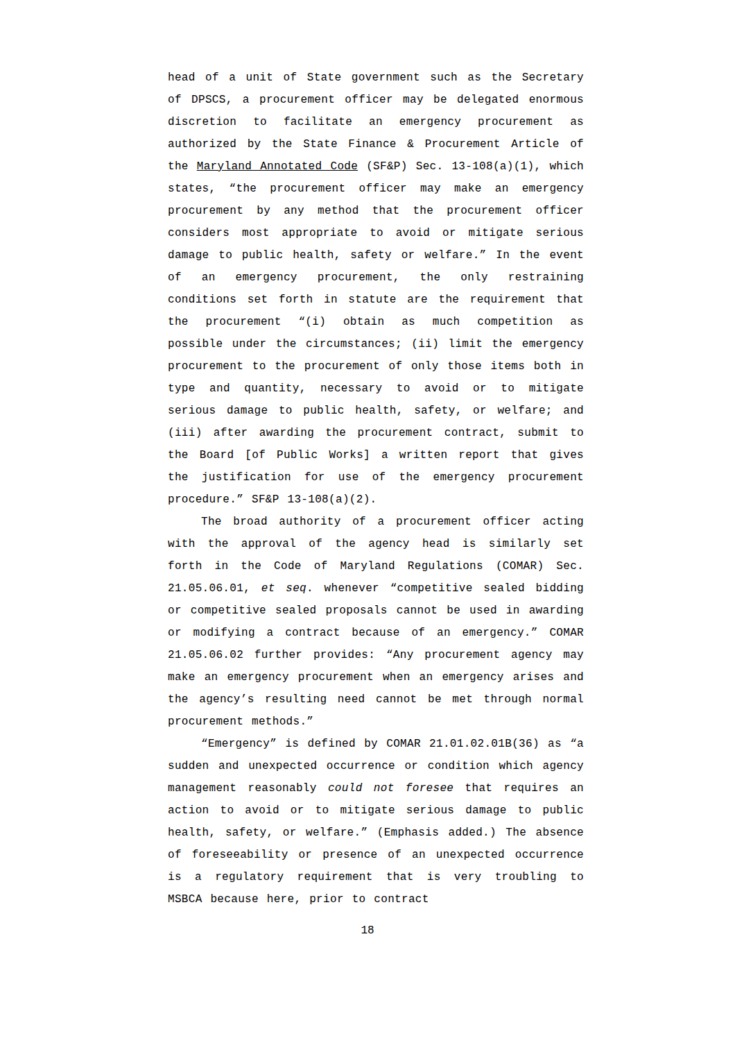head of a unit of State government such as the Secretary of DPSCS, a procurement officer may be delegated enormous discretion to facilitate an emergency procurement as authorized by the State Finance & Procurement Article of the Maryland Annotated Code (SF&P) Sec. 13-108(a)(1), which states, “the procurement officer may make an emergency procurement by any method that the procurement officer considers most appropriate to avoid or mitigate serious damage to public health, safety or welfare.” In the event of an emergency procurement, the only restraining conditions set forth in statute are the requirement that the procurement “(i) obtain as much competition as possible under the circumstances; (ii) limit the emergency procurement to the procurement of only those items both in type and quantity, necessary to avoid or to mitigate serious damage to public health, safety, or welfare; and (iii) after awarding the procurement contract, submit to the Board [of Public Works] a written report that gives the justification for use of the emergency procurement procedure.” SF&P 13-108(a)(2).
The broad authority of a procurement officer acting with the approval of the agency head is similarly set forth in the Code of Maryland Regulations (COMAR) Sec. 21.05.06.01, et seq. whenever “competitive sealed bidding or competitive sealed proposals cannot be used in awarding or modifying a contract because of an emergency.” COMAR 21.05.06.02 further provides: “Any procurement agency may make an emergency procurement when an emergency arises and the agency’s resulting need cannot be met through normal procurement methods.”
“Emergency” is defined by COMAR 21.01.02.01B(36) as “a sudden and unexpected occurrence or condition which agency management reasonably could not foresee that requires an action to avoid or to mitigate serious damage to public health, safety, or welfare.” (Emphasis added.) The absence of foreseeability or presence of an unexpected occurrence is a regulatory requirement that is very troubling to MSBCA because here, prior to contract
18